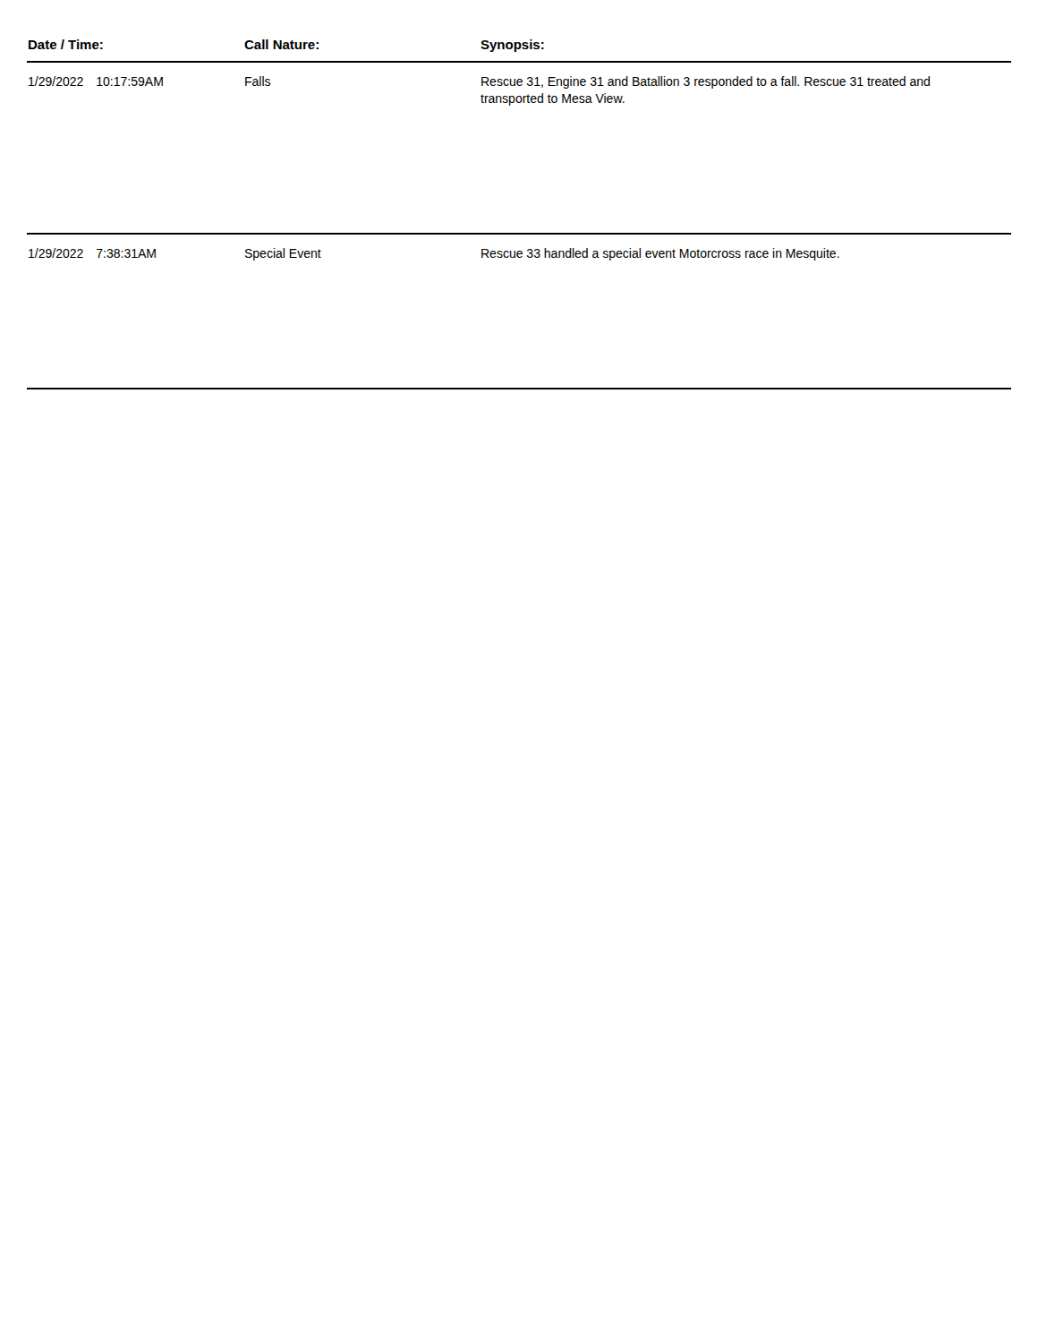| Date / Time: | Call Nature: | Synopsis: |
| --- | --- | --- |
| 1/29/2022 10:17:59AM | Falls | Rescue 31, Engine 31 and Batallion 3 responded to a fall. Rescue 31 treated and transported to Mesa View. |
| 1/29/2022 7:38:31AM | Special Event | Rescue 33 handled a special event Motorcross race in Mesquite. |